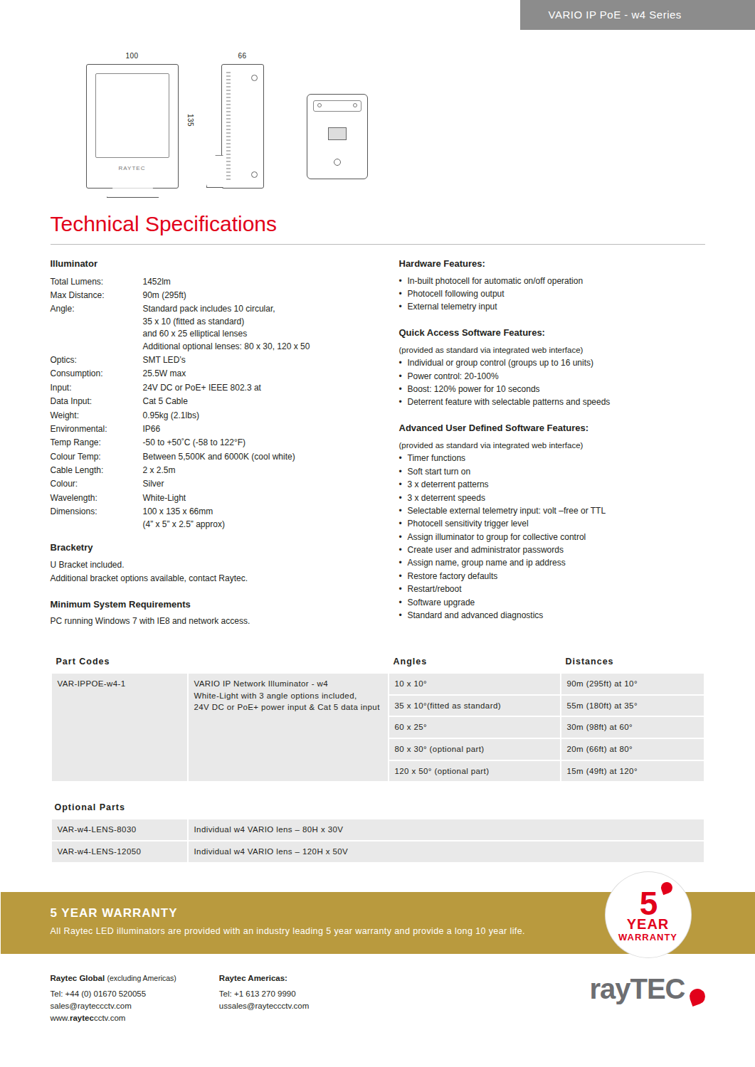VARIO IP PoE - w4 Series
100
RAYTEC
135
66
Technical Specifications
Illuminator
| Total Lumens: | 1452lm |
| Max Distance: | 90m (295ft) |
| Angle: | Standard pack includes 10 circular, 35 x 10 (fitted as standard) and 60 x 25 elliptical lenses Additional optional lenses: 80 x 30, 120 x 50 |
| Optics: | SMT LED’s |
| Consumption: | 25.5W max |
| Input: | 24V DC or PoE+ IEEE 802.3 at |
| Data Input: | Cat 5 Cable |
| Weight: | 0.95kg (2.1lbs) |
| Environmental: | IP66 |
| Temp Range: | -50 to +50˚C (-58 to 122°F) |
| Colour Temp: | Between 5,500K and 6000K (cool white) |
| Cable Length: | 2 x 2.5m |
| Colour: | Silver |
| Wavelength: | White-Light |
| Dimensions: | 100 x 135 x 66mm (4” x 5” x 2.5” approx) |
Bracketry
U Bracket included.
Additional bracket options available, contact Raytec.
Minimum System Requirements
PC running Windows 7 with IE8 and network access.
Hardware Features:
In-built photocell for automatic on/off operation
Photocell following output
External telemetry input
Quick Access Software Features:
(provided as standard via integrated web interface)
Individual or group control (groups up to 16 units)
Power control: 20-100%
Boost: 120% power for 10 seconds
Deterrent feature with selectable patterns and speeds
Advanced User Defined Software Features:
(provided as standard via integrated web interface)
Timer functions
Soft start turn on
3 x deterrent patterns
3 x deterrent speeds
Selectable external telemetry input: volt –free or TTL
Photocell sensitivity trigger level
Assign illuminator to group for collective control
Create user and administrator passwords
Assign name, group name and ip address
Restore factory defaults
Restart/reboot
Software upgrade
Standard and advanced diagnostics
| Part Codes | Angles | Distances |
| --- | --- | --- |
| VAR-IPPOE-w4-1 | VARIO IP Network Illuminator - w4 White-Light with 3 angle options included, 24V DC or PoE+ power input & Cat 5 data input | 10 x 10° | 90m (295ft) at 10° |
| 35 x 10°(fitted as standard) | 55m (180ft) at 35° |
| 60 x 25° | 30m (98ft) at 60° |
| 80 x 30° (optional part) | 20m (66ft) at 80° |
| 120 x 50° (optional part) | 15m (49ft) at 120° |
Optional Parts
| VAR-w4-LENS-8030 | Individual w4 VARIO lens – 80H x 30V |
| VAR-w4-LENS-12050 | Individual w4 VARIO lens – 120H x 50V |
5 YEAR WARRANTY
All Raytec LED illuminators are provided with an industry leading 5 year warranty and provide a long 10 year life.
5 YEAR WARRANTY
Raytec Global (excluding Americas)
Tel: +44 (0) 01670 520055
sales@rayteccctv.com
www.rayteccctv.com
Raytec Americas:
Tel: +1 613 270 9990
ussales@rayteccctv.com
ray TEC